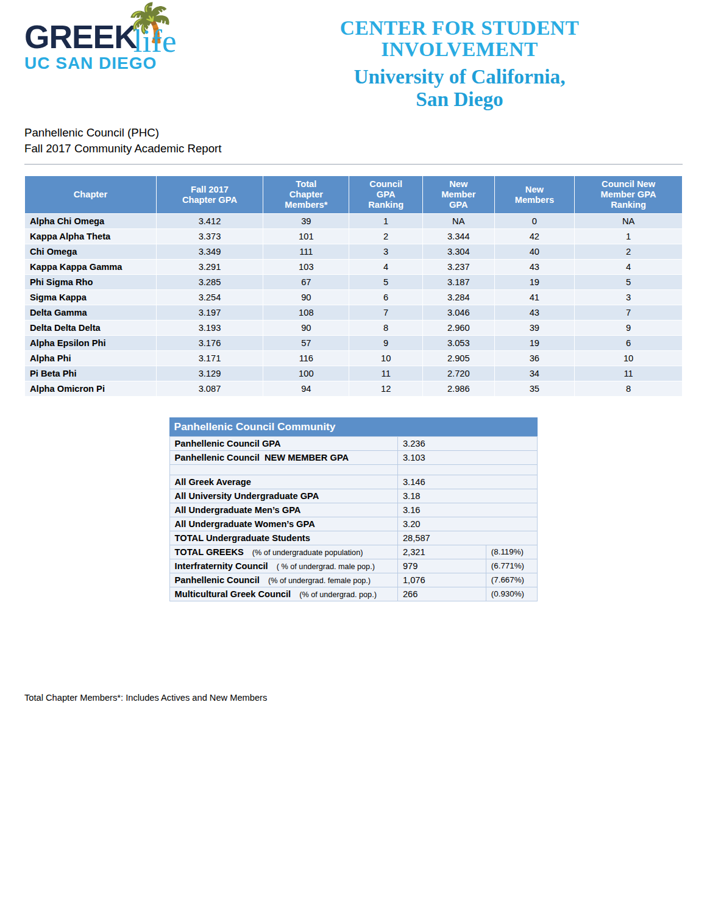🌴
GREEK life
UC SAN DIEGO
CENTER FOR STUDENT
INVOLVEMENT
University of California,
San Diego
Panhellenic Council (PHC)
Fall 2017 Community Academic Report
| Chapter | Fall 2017 Chapter GPA | Total Chapter Members* | Council GPA Ranking | New Member GPA | New Members | Council New Member GPA Ranking |
| --- | --- | --- | --- | --- | --- | --- |
| Alpha Chi Omega | 3.412 | 39 | 1 | NA | 0 | NA |
| Kappa Alpha Theta | 3.373 | 101 | 2 | 3.344 | 42 | 1 |
| Chi Omega | 3.349 | 111 | 3 | 3.304 | 40 | 2 |
| Kappa Kappa Gamma | 3.291 | 103 | 4 | 3.237 | 43 | 4 |
| Phi Sigma Rho | 3.285 | 67 | 5 | 3.187 | 19 | 5 |
| Sigma Kappa | 3.254 | 90 | 6 | 3.284 | 41 | 3 |
| Delta Gamma | 3.197 | 108 | 7 | 3.046 | 43 | 7 |
| Delta Delta Delta | 3.193 | 90 | 8 | 2.960 | 39 | 9 |
| Alpha Epsilon Phi | 3.176 | 57 | 9 | 3.053 | 19 | 6 |
| Alpha Phi | 3.171 | 116 | 10 | 2.905 | 36 | 10 |
| Pi Beta Phi | 3.129 | 100 | 11 | 2.720 | 34 | 11 |
| Alpha Omicron Pi | 3.087 | 94 | 12 | 2.986 | 35 | 8 |
Panhellenic Council Community
| Panhellenic Council GPA | 3.236 |
| Panhellenic Council NEW MEMBER GPA | 3.103 |
| All Greek Average | 3.146 |
| All University Undergraduate GPA | 3.18 |
| All Undergraduate Men’s GPA | 3.16 |
| All Undergraduate Women’s GPA | 3.20 |
| TOTAL Undergraduate Students | 28,587 |
| TOTAL GREEKS (% of undergraduate population) | 2,321 | (8.119%) |
| Interfraternity Council ( % of undergrad. male pop.) | 979 | (6.771%) |
| Panhellenic Council (% of undergrad. female pop.) | 1,076 | (7.667%) |
| Multicultural Greek Council (% of undergrad. pop.) | 266 | (0.930%) |
Total Chapter Members*: Includes Actives and New Members